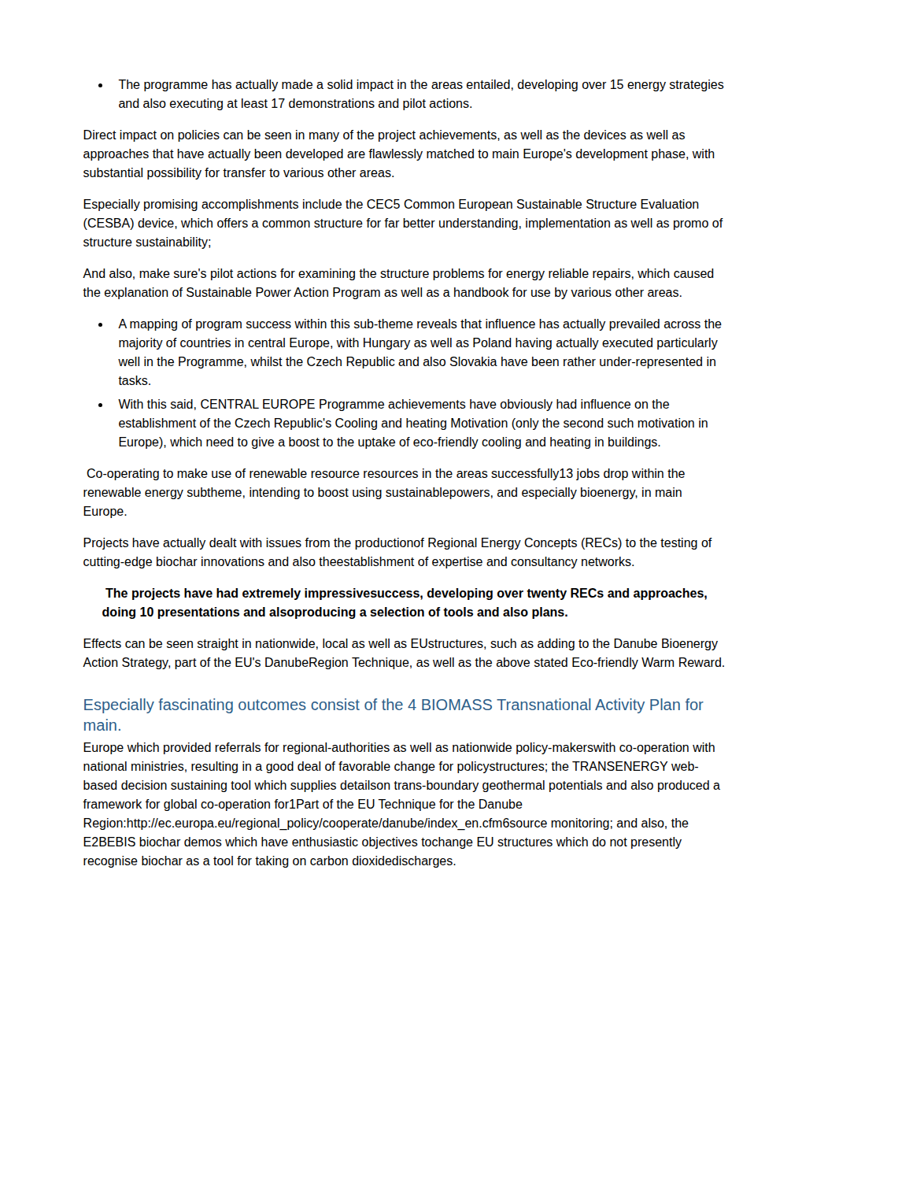The programme has actually made a solid impact in the areas entailed, developing over 15 energy strategies and also executing at least 17 demonstrations and pilot actions.
Direct impact on policies can be seen in many of the project achievements, as well as the devices as well as approaches that have actually been developed are flawlessly matched to main Europe's development phase, with substantial possibility for transfer to various other areas.
Especially promising accomplishments include the CEC5 Common European Sustainable Structure Evaluation (CESBA) device, which offers a common structure for far better understanding, implementation as well as promo of structure sustainability;
And also, make sure's pilot actions for examining the structure problems for energy reliable repairs, which caused the explanation of Sustainable Power Action Program as well as a handbook for use by various other areas.
A mapping of program success within this sub-theme reveals that influence has actually prevailed across the majority of countries in central Europe, with Hungary as well as Poland having actually executed particularly well in the Programme, whilst the Czech Republic and also Slovakia have been rather under-represented in tasks.
With this said, CENTRAL EUROPE Programme achievements have obviously had influence on the establishment of the Czech Republic's Cooling and heating Motivation (only the second such motivation in Europe), which need to give a boost to the uptake of eco-friendly cooling and heating in buildings.
Co-operating to make use of renewable resource resources in the areas successfully13 jobs drop within the renewable energy subtheme, intending to boost using sustainablepowers, and especially bioenergy, in main Europe.
Projects have actually dealt with issues from the productionof Regional Energy Concepts (RECs) to the testing of cutting-edge biochar innovations and also theestablishment of expertise and consultancy networks.
The projects have had extremely impressivesuccess, developing over twenty RECs and approaches, doing 10 presentations and alsoproducing a selection of tools and also plans.
Effects can be seen straight in nationwide, local as well as EUstructures, such as adding to the Danube Bioenergy Action Strategy, part of the EU's DanubeRegion Technique, as well as the above stated Eco-friendly Warm Reward.
Especially fascinating outcomes consist of the 4 BIOMASS Transnational Activity Plan for main.
Europe which provided referrals for regional-authorities as well as nationwide policy-makerswith co-operation with national ministries, resulting in a good deal of favorable change for policystructures; the TRANSENERGY web-based decision sustaining tool which supplies detailson trans-boundary geothermal potentials and also produced a framework for global co-operation for1Part of the EU Technique for the Danube Region:http://ec.europa.eu/regional_policy/cooperate/danube/index_en.cfm6source monitoring; and also, the E2BEBIS biochar demos which have enthusiastic objectives tochange EU structures which do not presently recognise biochar as a tool for taking on carbon dioxidedischarges.